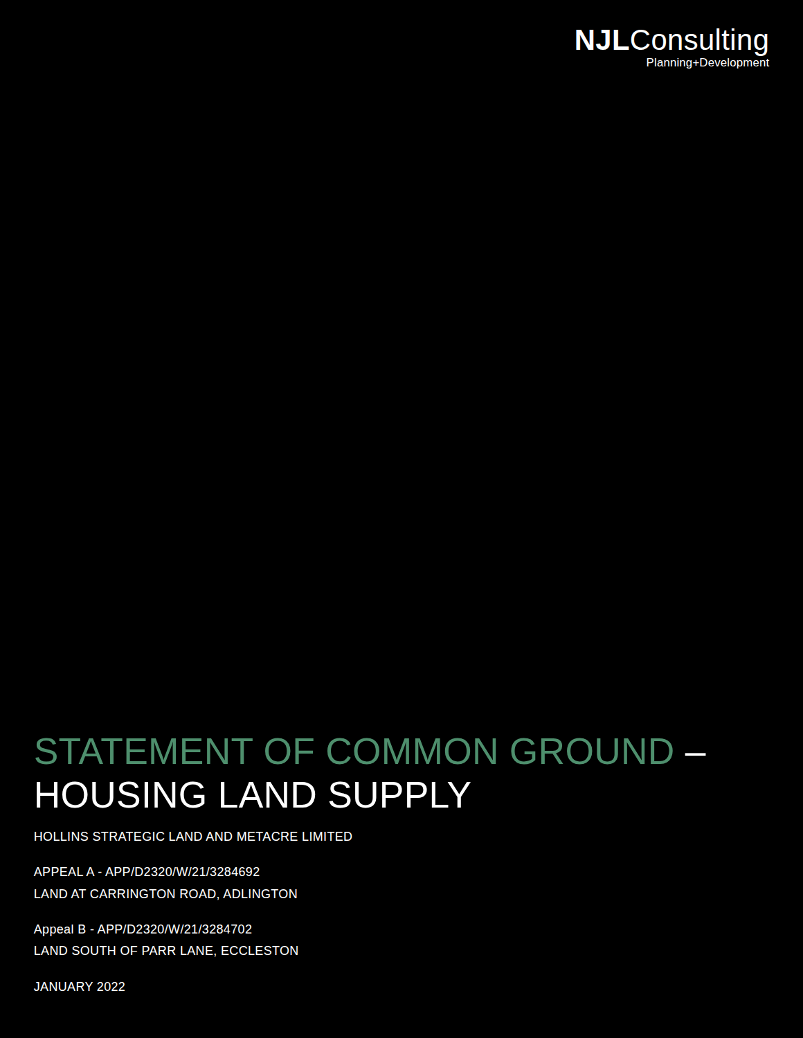NJL Consulting
Planning+Development
STATEMENT OF COMMON GROUND – HOUSING LAND SUPPLY
HOLLINS STRATEGIC LAND AND METACRE LIMITED
APPEAL A - APP/D2320/W/21/3284692
LAND AT CARRINGTON ROAD, ADLINGTON
Appeal B - APP/D2320/W/21/3284702
LAND SOUTH OF PARR LANE, ECCLESTON
JANUARY 2022